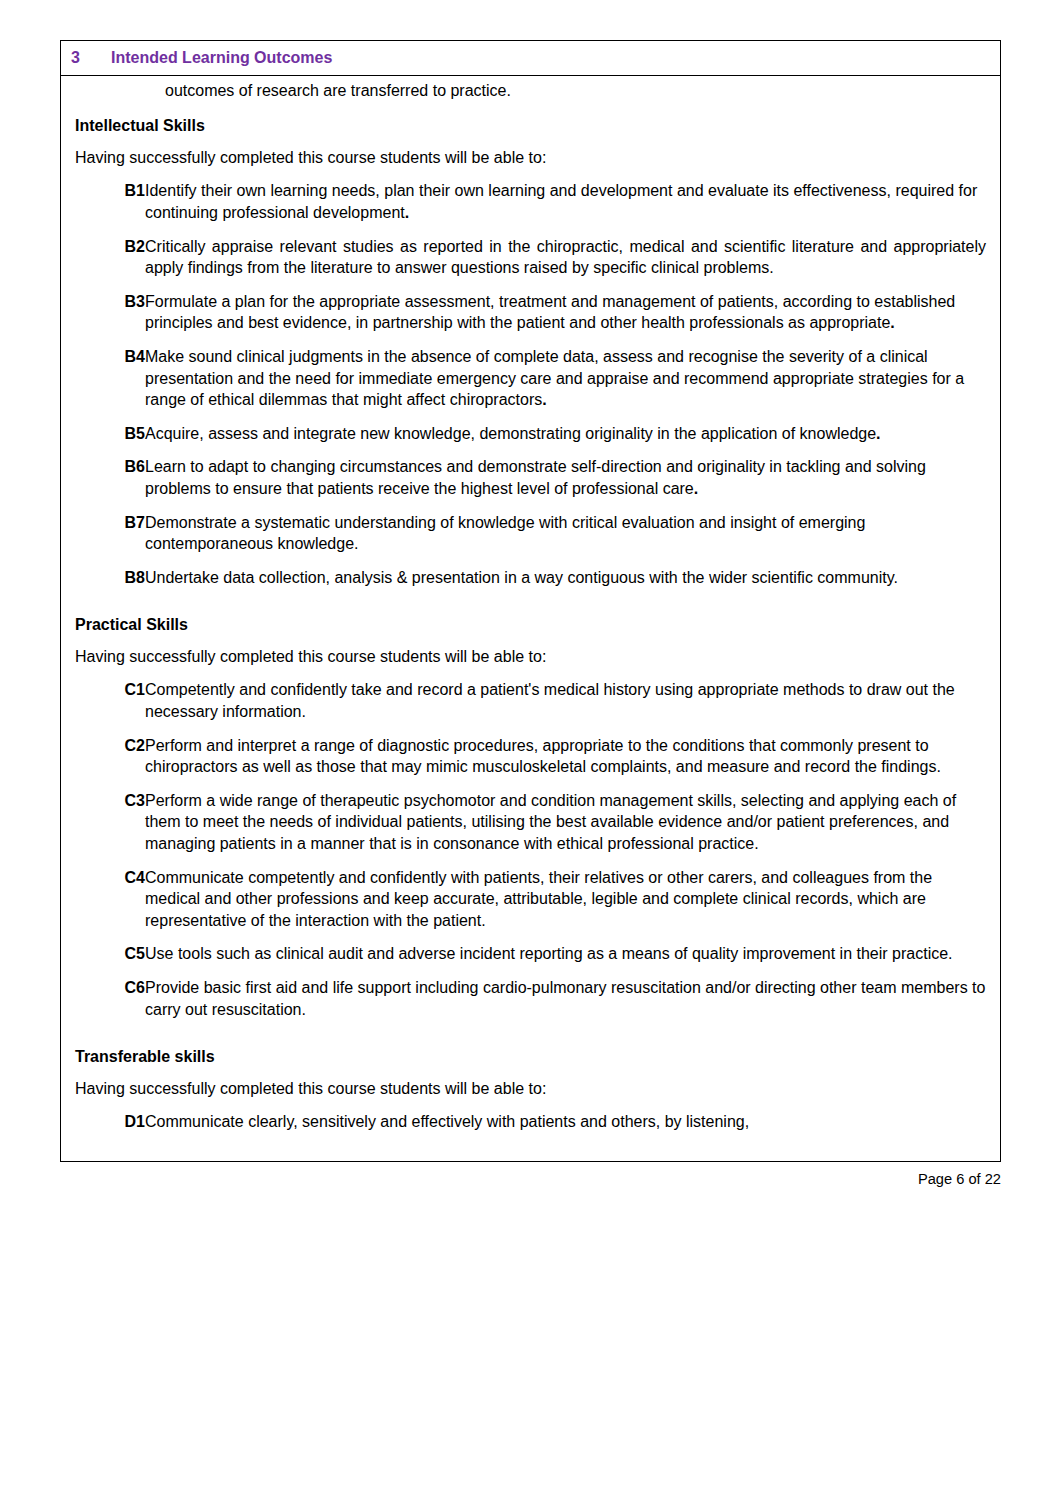3 Intended Learning Outcomes
outcomes of research are transferred to practice.
Intellectual Skills
Having successfully completed this course students will be able to:
| B1 | Identify their own learning needs, plan their own learning and development and evaluate its effectiveness, required for continuing professional development . |
| B2 | Critically appraise relevant studies as reported in the chiropractic, medical and scientific literature and appropriately apply findings from the literature to answer questions raised by specific clinical problems. |
| B3 | Formulate a plan for the appropriate assessment, treatment and management of patients, according to established principles and best evidence, in partnership with the patient and other health professionals as appropriate . |
| B4 | Make sound clinical judgments in the absence of complete data, assess and recognise the severity of a clinical presentation and the need for immediate emergency care and appraise and recommend appropriate strategies for a range of ethical dilemmas that might affect chiropractors . |
| B5 | Acquire, assess and integrate new knowledge, demonstrating originality in the application of knowledge . |
| B6 | Learn to adapt to changing circumstances and demonstrate self-direction and originality in tackling and solving problems to ensure that patients receive the highest level of professional care . |
| B7 | Demonstrate a systematic understanding of knowledge with critical evaluation and insight of emerging contemporaneous knowledge. |
| B8 | Undertake data collection, analysis & presentation in a way contiguous with the wider scientific community. |
Practical Skills
Having successfully completed this course students will be able to:
| C1 | Competently and confidently take and record a patient's medical history using appropriate methods to draw out the necessary information. |
| C2 | Perform and interpret a range of diagnostic procedures, appropriate to the conditions that commonly present to chiropractors as well as those that may mimic musculoskeletal complaints, and measure and record the findings. |
| C3 | Perform a wide range of therapeutic psychomotor and condition management skills, selecting and applying each of them to meet the needs of individual patients, utilising the best available evidence and/or patient preferences, and managing patients in a manner that is in consonance with ethical professional practice. |
| C4 | Communicate competently and confidently with patients, their relatives or other carers, and colleagues from the medical and other professions and keep accurate, attributable, legible and complete clinical records, which are representative of the interaction with the patient. |
| C5 | Use tools such as clinical audit and adverse incident reporting as a means of quality improvement in their practice. |
| C6 | Provide basic first aid and life support including cardio-pulmonary resuscitation and/or directing other team members to carry out resuscitation. |
Transferable skills
Having successfully completed this course students will be able to:
| D1 | Communicate clearly, sensitively and effectively with patients and others, by listening, |
Page 6 of 22